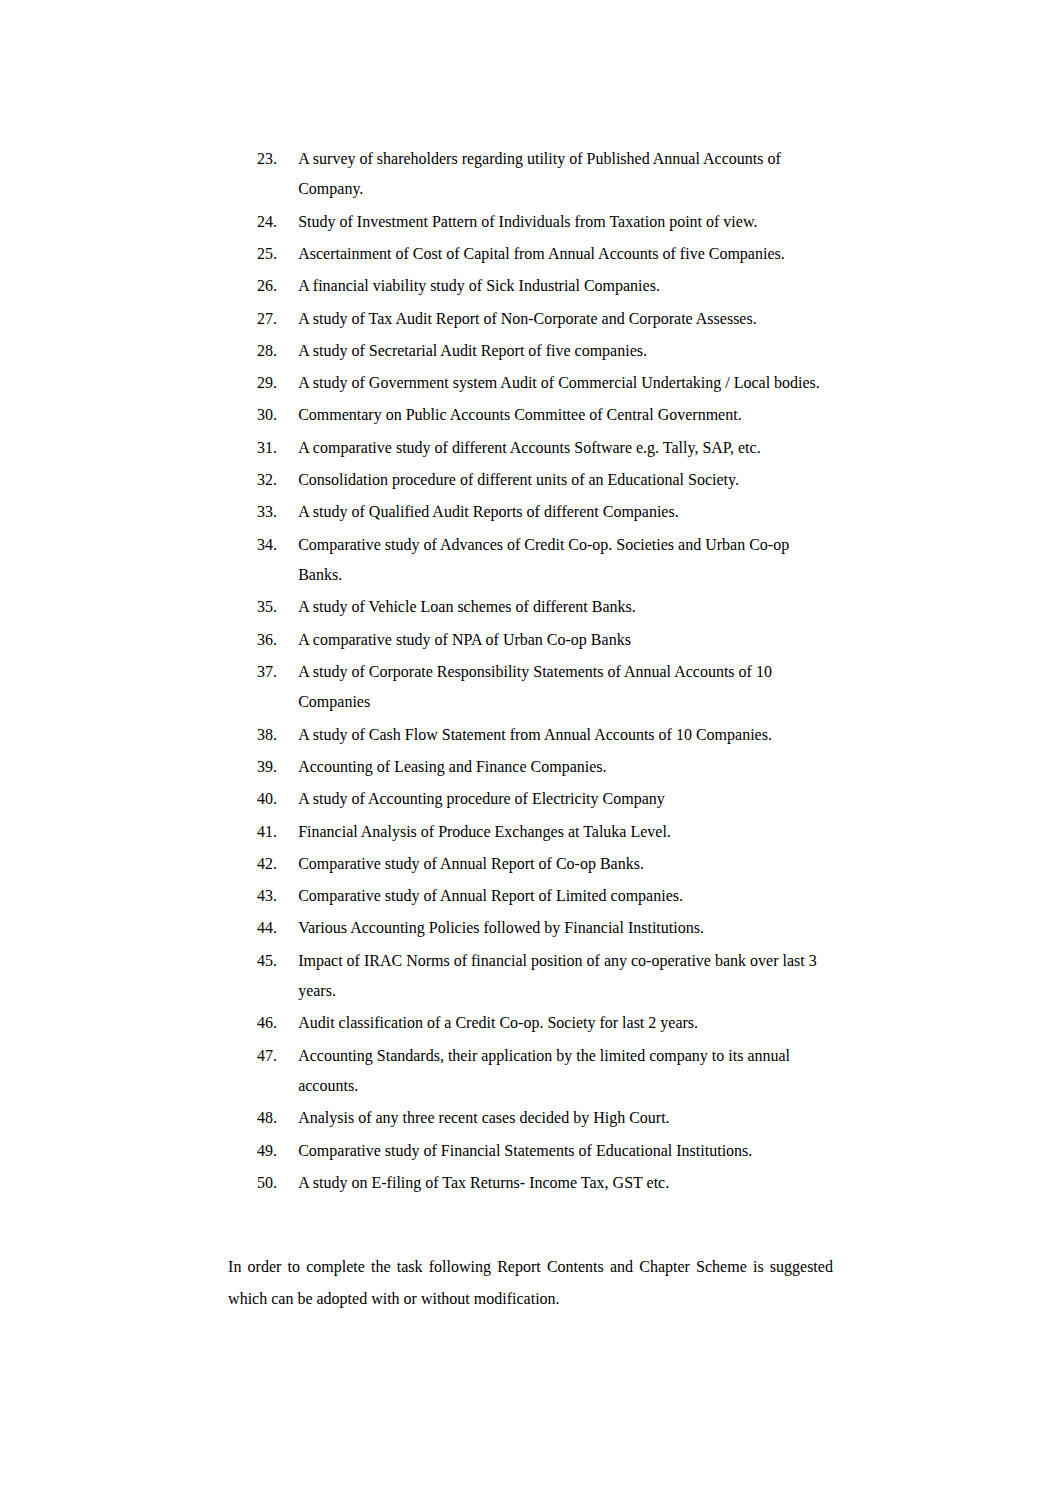A survey of shareholders regarding utility of Published Annual Accounts of Company.
Study of Investment Pattern of Individuals from Taxation point of view.
Ascertainment of Cost of Capital from Annual Accounts of five Companies.
A financial viability study of Sick Industrial Companies.
A study of Tax Audit Report of Non-Corporate and Corporate Assesses.
A study of Secretarial Audit Report of five companies.
A study of Government system Audit of Commercial Undertaking / Local bodies.
Commentary on Public Accounts Committee of Central Government.
A comparative study of different Accounts Software e.g. Tally, SAP, etc.
Consolidation procedure of different units of an Educational Society.
A study of Qualified Audit Reports of different Companies.
Comparative study of Advances of Credit Co-op. Societies and Urban Co-op Banks.
A study of Vehicle Loan schemes of different Banks.
A comparative study of NPA of Urban Co-op Banks
A study of Corporate Responsibility Statements of Annual Accounts of 10 Companies
A study of Cash Flow Statement from Annual Accounts of 10 Companies.
Accounting of Leasing and Finance Companies.
A study of Accounting procedure of Electricity Company
Financial Analysis of Produce Exchanges at Taluka Level.
Comparative study of Annual Report of Co-op Banks.
Comparative study of Annual Report of Limited companies.
Various Accounting Policies followed by Financial Institutions.
Impact of IRAC Norms of financial position of any co-operative bank over last 3 years.
Audit classification of a Credit Co-op. Society for last 2 years.
Accounting Standards, their application by the limited company to its annual accounts.
Analysis of any three recent cases decided by High Court.
Comparative study of Financial Statements of Educational Institutions.
A study on E-filing of Tax Returns- Income Tax, GST etc.
In order to complete the task following Report Contents and Chapter Scheme is suggested which can be adopted with or without modification.